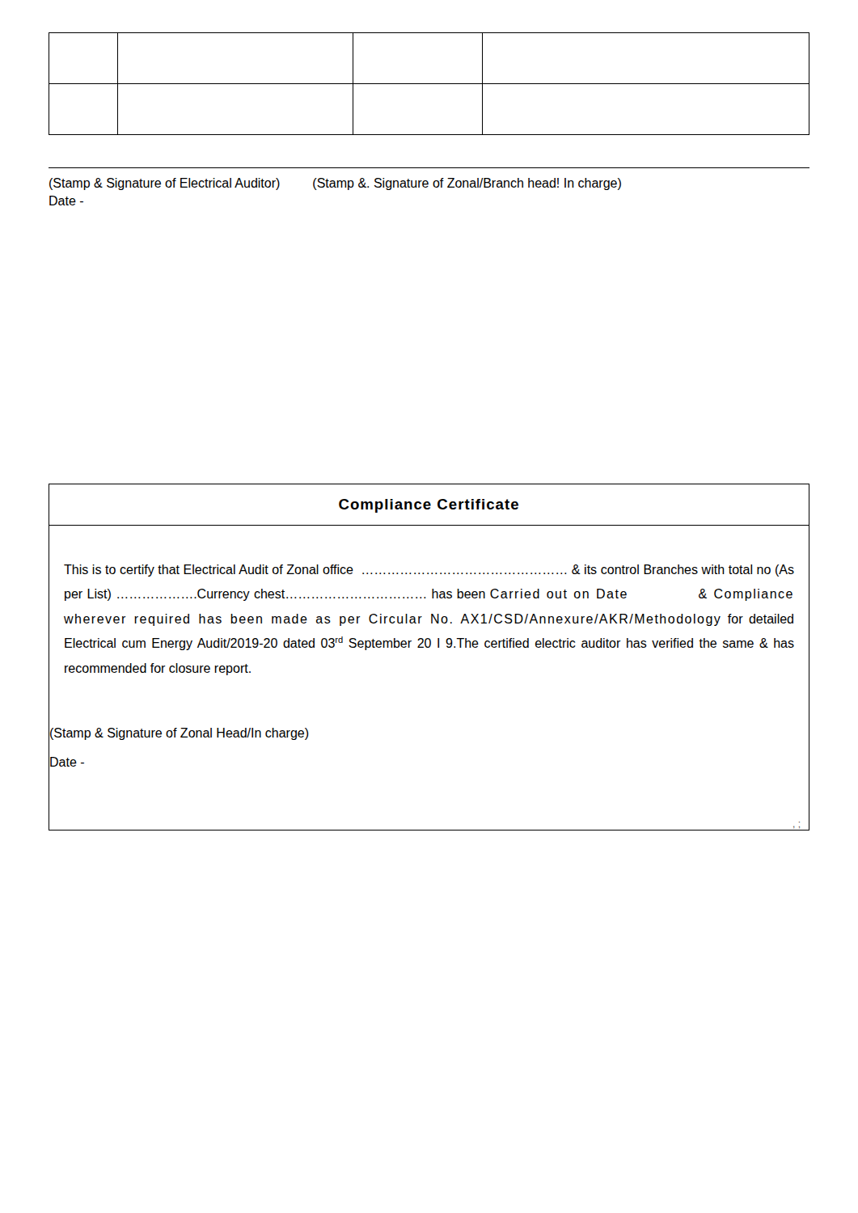(Stamp & Signature of Electrical Auditor) (Stamp &. Signature of Zonal/Branch head! In charge)
Date -
Compliance Certificate
This is to certify that Electrical Audit of Zonal office ………………………………………… & its control Branches with total no (As per List) ……………….Currency chest…………………………… has been Carried out on Date & Compliance wherever required has been made as per Circular No. AX1/CSD/Annexure/AKR/Methodology for detailed Electrical cum Energy Audit/2019-20 dated 03rd September 20 I 9.The certified electric auditor has verified the same & has recommended for closure report.
(Stamp & Signature of Zonal Head/In charge)
Date -
, ;